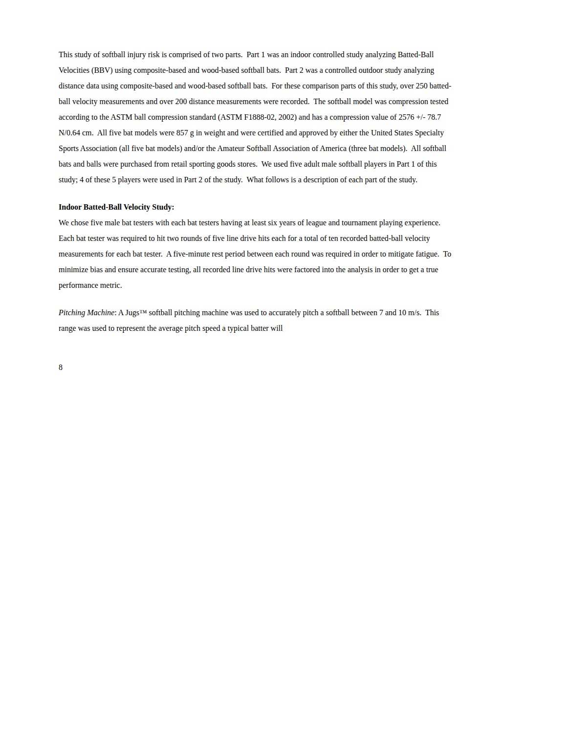This study of softball injury risk is comprised of two parts. Part 1 was an indoor controlled study analyzing Batted-Ball Velocities (BBV) using composite-based and wood-based softball bats. Part 2 was a controlled outdoor study analyzing distance data using composite-based and wood-based softball bats. For these comparison parts of this study, over 250 batted-ball velocity measurements and over 200 distance measurements were recorded. The softball model was compression tested according to the ASTM ball compression standard (ASTM F1888-02, 2002) and has a compression value of 2576 +/- 78.7 N/0.64 cm. All five bat models were 857 g in weight and were certified and approved by either the United States Specialty Sports Association (all five bat models) and/or the Amateur Softball Association of America (three bat models). All softball bats and balls were purchased from retail sporting goods stores. We used five adult male softball players in Part 1 of this study; 4 of these 5 players were used in Part 2 of the study. What follows is a description of each part of the study.
Indoor Batted-Ball Velocity Study:
We chose five male bat testers with each bat testers having at least six years of league and tournament playing experience. Each bat tester was required to hit two rounds of five line drive hits each for a total of ten recorded batted-ball velocity measurements for each bat tester. A five-minute rest period between each round was required in order to mitigate fatigue. To minimize bias and ensure accurate testing, all recorded line drive hits were factored into the analysis in order to get a true performance metric.
Pitching Machine: A Jugs™ softball pitching machine was used to accurately pitch a softball between 7 and 10 m/s. This range was used to represent the average pitch speed a typical batter will
8